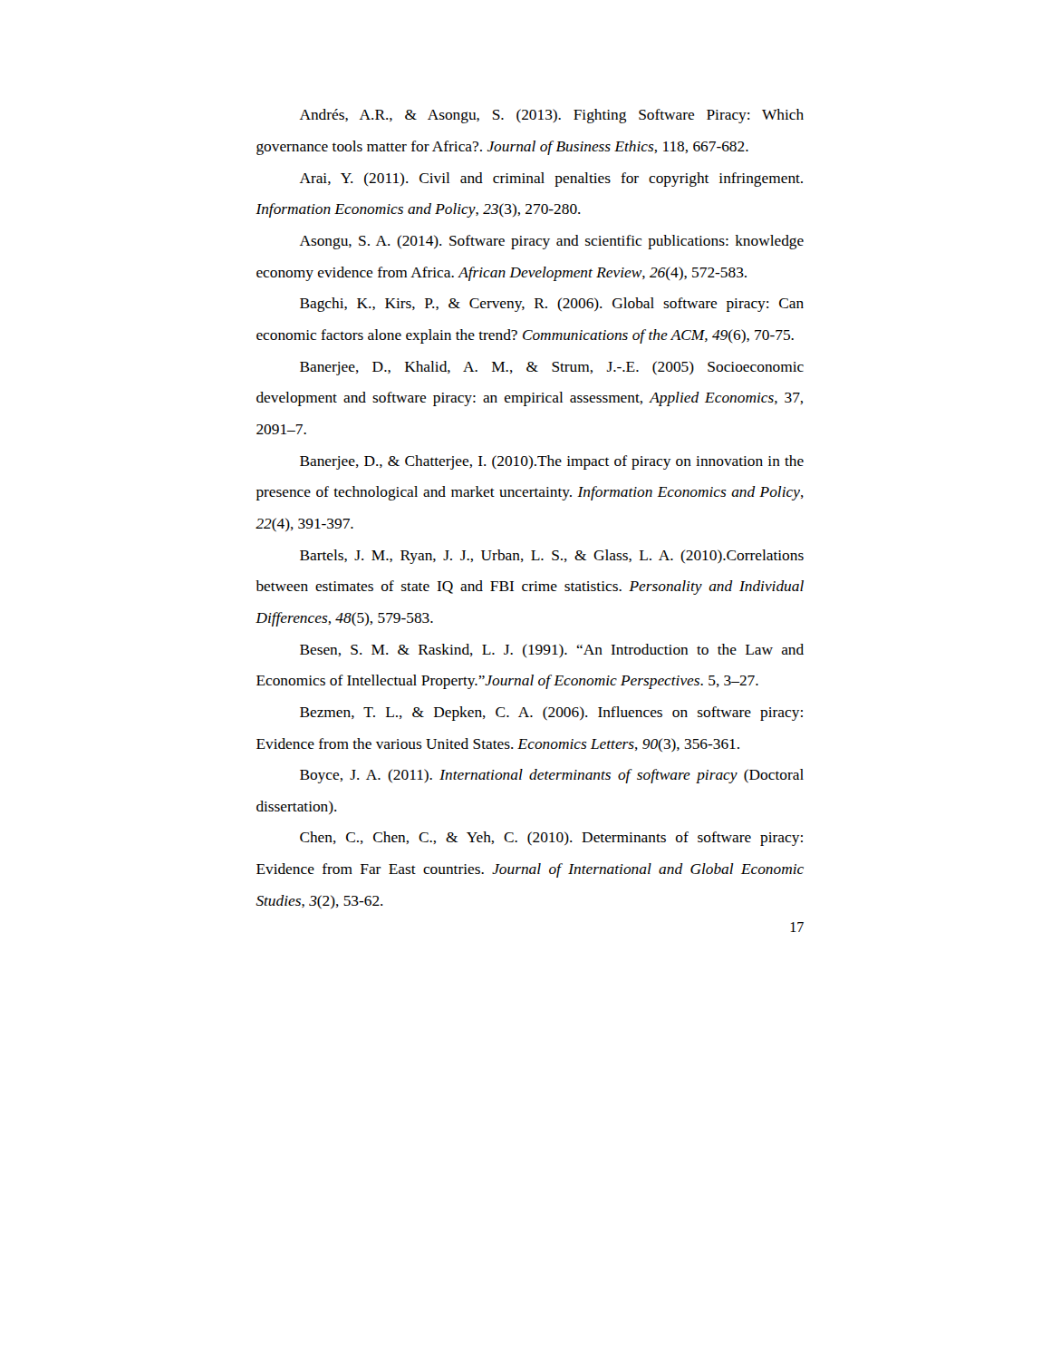Andrés, A.R., & Asongu, S. (2013). Fighting Software Piracy: Which governance tools matter for Africa?. Journal of Business Ethics, 118, 667-682.
Arai, Y. (2011). Civil and criminal penalties for copyright infringement. Information Economics and Policy, 23(3), 270-280.
Asongu, S. A. (2014). Software piracy and scientific publications: knowledge economy evidence from Africa. African Development Review, 26(4), 572-583.
Bagchi, K., Kirs, P., & Cerveny, R. (2006). Global software piracy: Can economic factors alone explain the trend? Communications of the ACM, 49(6), 70-75.
Banerjee, D., Khalid, A. M., & Strum, J.-.E. (2005) Socioeconomic development and software piracy: an empirical assessment, Applied Economics, 37, 2091–7.
Banerjee, D., & Chatterjee, I. (2010).The impact of piracy on innovation in the presence of technological and market uncertainty. Information Economics and Policy, 22(4), 391-397.
Bartels, J. M., Ryan, J. J., Urban, L. S., & Glass, L. A. (2010).Correlations between estimates of state IQ and FBI crime statistics. Personality and Individual Differences, 48(5), 579-583.
Besen, S. M. & Raskind, L. J. (1991). “An Introduction to the Law and Economics of Intellectual Property.”Journal of Economic Perspectives. 5, 3–27.
Bezmen, T. L., & Depken, C. A. (2006). Influences on software piracy: Evidence from the various United States. Economics Letters, 90(3), 356-361.
Boyce, J. A. (2011). International determinants of software piracy (Doctoral dissertation).
Chen, C., Chen, C., & Yeh, C. (2010). Determinants of software piracy: Evidence from Far East countries. Journal of International and Global Economic Studies, 3(2), 53-62.
17